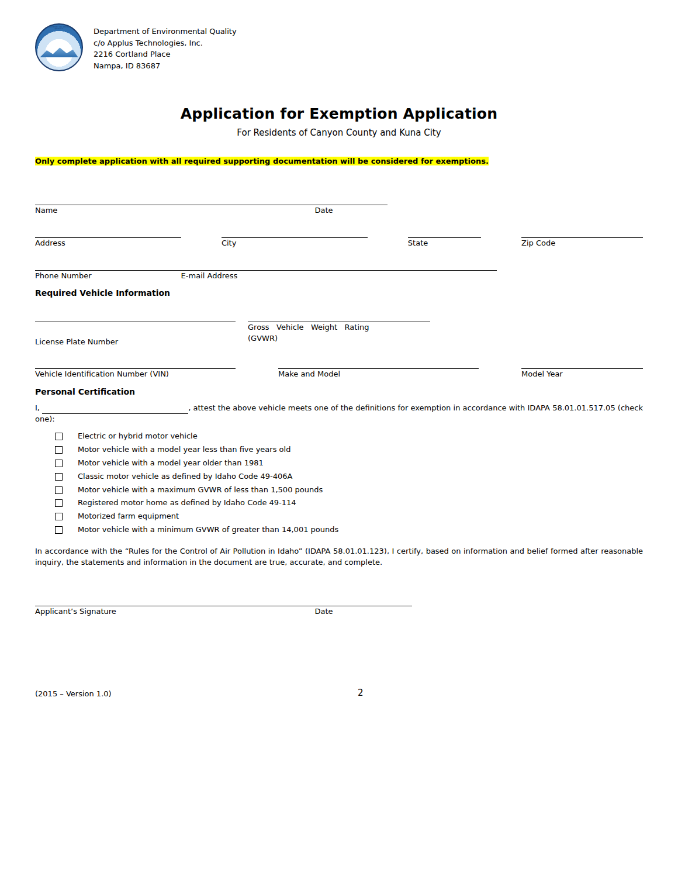Department of Environmental Quality
c/o Applus Technologies, Inc.
2216 Cortland Place
Nampa, ID 83687
Application for Exemption Application
For Residents of Canyon County and Kuna City
Only complete application with all required supporting documentation will be considered for exemptions.
| Name | | Date | |
| Address | | City | | State | | Zip Code |
| Phone Number | | E-mail Address | |
Required Vehicle Information
| License Plate Number | | Gross Vehicle Weight Rating (GVWR) | |
| Vehicle Identification Number (VIN) | | Make and Model | | Model Year |
Personal Certification
I, , attest the above vehicle meets one of the definitions for exemption in accordance with IDAPA 58.01.01.517.05 (check one):
Electric or hybrid motor vehicle
Motor vehicle with a model year less than five years old
Motor vehicle with a model year older than 1981
Classic motor vehicle as defined by Idaho Code 49-406A
Motor vehicle with a maximum GVWR of less than 1,500 pounds
Registered motor home as defined by Idaho Code 49-114
Motorized farm equipment
Motor vehicle with a minimum GVWR of greater than 14,001 pounds
In accordance with the “Rules for the Control of Air Pollution in Idaho” (IDAPA 58.01.01.123), I certify, based on information and belief formed after reasonable inquiry, the statements and information in the document are true, accurate, and complete.
| Applicant’s Signature | | Date | |
(2015 – Version 1.0)
2